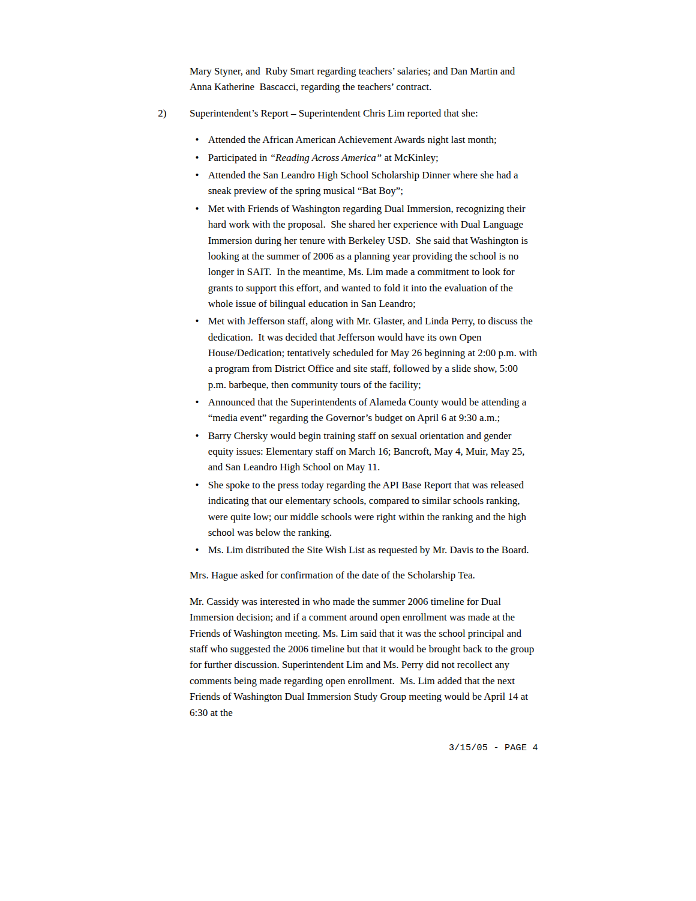Mary Styner, and Ruby Smart regarding teachers’ salaries; and Dan Martin and Anna Katherine Bascacci, regarding the teachers’ contract.
2)
Superintendent’s Report – Superintendent Chris Lim reported that she:
Attended the African American Achievement Awards night last month;
Participated in “Reading Across America” at McKinley;
Attended the San Leandro High School Scholarship Dinner where she had a sneak preview of the spring musical “Bat Boy”;
Met with Friends of Washington regarding Dual Immersion, recognizing their hard work with the proposal. She shared her experience with Dual Language Immersion during her tenure with Berkeley USD. She said that Washington is looking at the summer of 2006 as a planning year providing the school is no longer in SAIT. In the meantime, Ms. Lim made a commitment to look for grants to support this effort, and wanted to fold it into the evaluation of the whole issue of bilingual education in San Leandro;
Met with Jefferson staff, along with Mr. Glaster, and Linda Perry, to discuss the dedication. It was decided that Jefferson would have its own Open House/Dedication; tentatively scheduled for May 26 beginning at 2:00 p.m. with a program from District Office and site staff, followed by a slide show, 5:00 p.m. barbeque, then community tours of the facility;
Announced that the Superintendents of Alameda County would be attending a “media event” regarding the Governor’s budget on April 6 at 9:30 a.m.;
Barry Chersky would begin training staff on sexual orientation and gender equity issues: Elementary staff on March 16; Bancroft, May 4, Muir, May 25, and San Leandro High School on May 11.
She spoke to the press today regarding the API Base Report that was released indicating that our elementary schools, compared to similar schools ranking, were quite low; our middle schools were right within the ranking and the high school was below the ranking.
Ms. Lim distributed the Site Wish List as requested by Mr. Davis to the Board.
Mrs. Hague asked for confirmation of the date of the Scholarship Tea.
Mr. Cassidy was interested in who made the summer 2006 timeline for Dual Immersion decision; and if a comment around open enrollment was made at the Friends of Washington meeting. Ms. Lim said that it was the school principal and staff who suggested the 2006 timeline but that it would be brought back to the group for further discussion. Superintendent Lim and Ms. Perry did not recollect any comments being made regarding open enrollment. Ms. Lim added that the next Friends of Washington Dual Immersion Study Group meeting would be April 14 at 6:30 at the
3/15/05 - PAGE 4